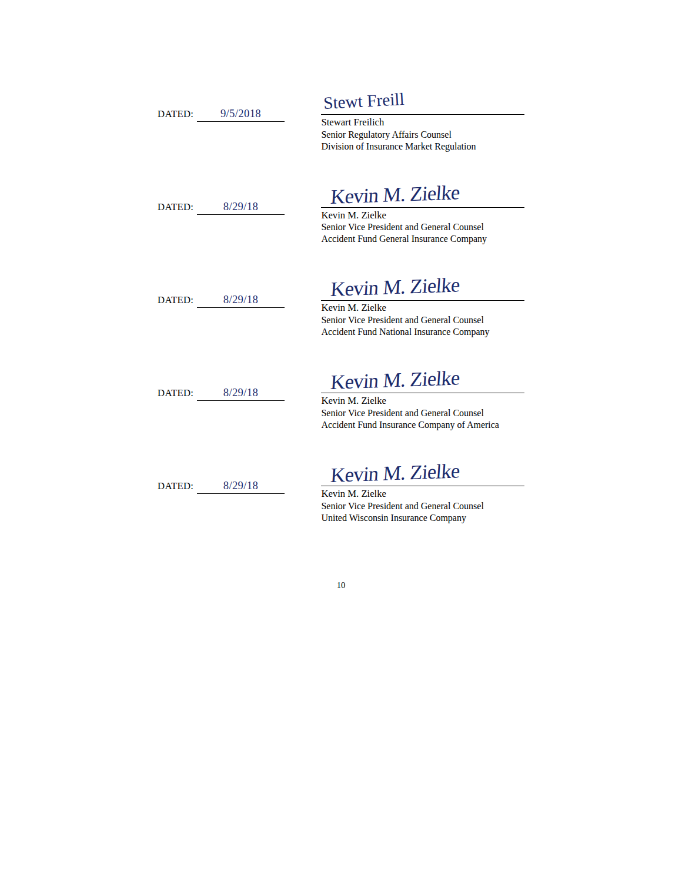DATED: 9/5/2018
Stewt Freill
Stewart Freilich
Senior Regulatory Affairs Counsel
Division of Insurance Market Regulation
DATED: 8/29/18
Kevin M. Zielke
Kevin M. Zielke
Senior Vice President and General Counsel
Accident Fund General Insurance Company
DATED: 8/29/18
Kevin M. Zielke
Kevin M. Zielke
Senior Vice President and General Counsel
Accident Fund National Insurance Company
DATED: 8/29/18
Kevin M. Zielke
Kevin M. Zielke
Senior Vice President and General Counsel
Accident Fund Insurance Company of America
DATED: 8/29/18
Kevin M. Zielke
Kevin M. Zielke
Senior Vice President and General Counsel
United Wisconsin Insurance Company
10